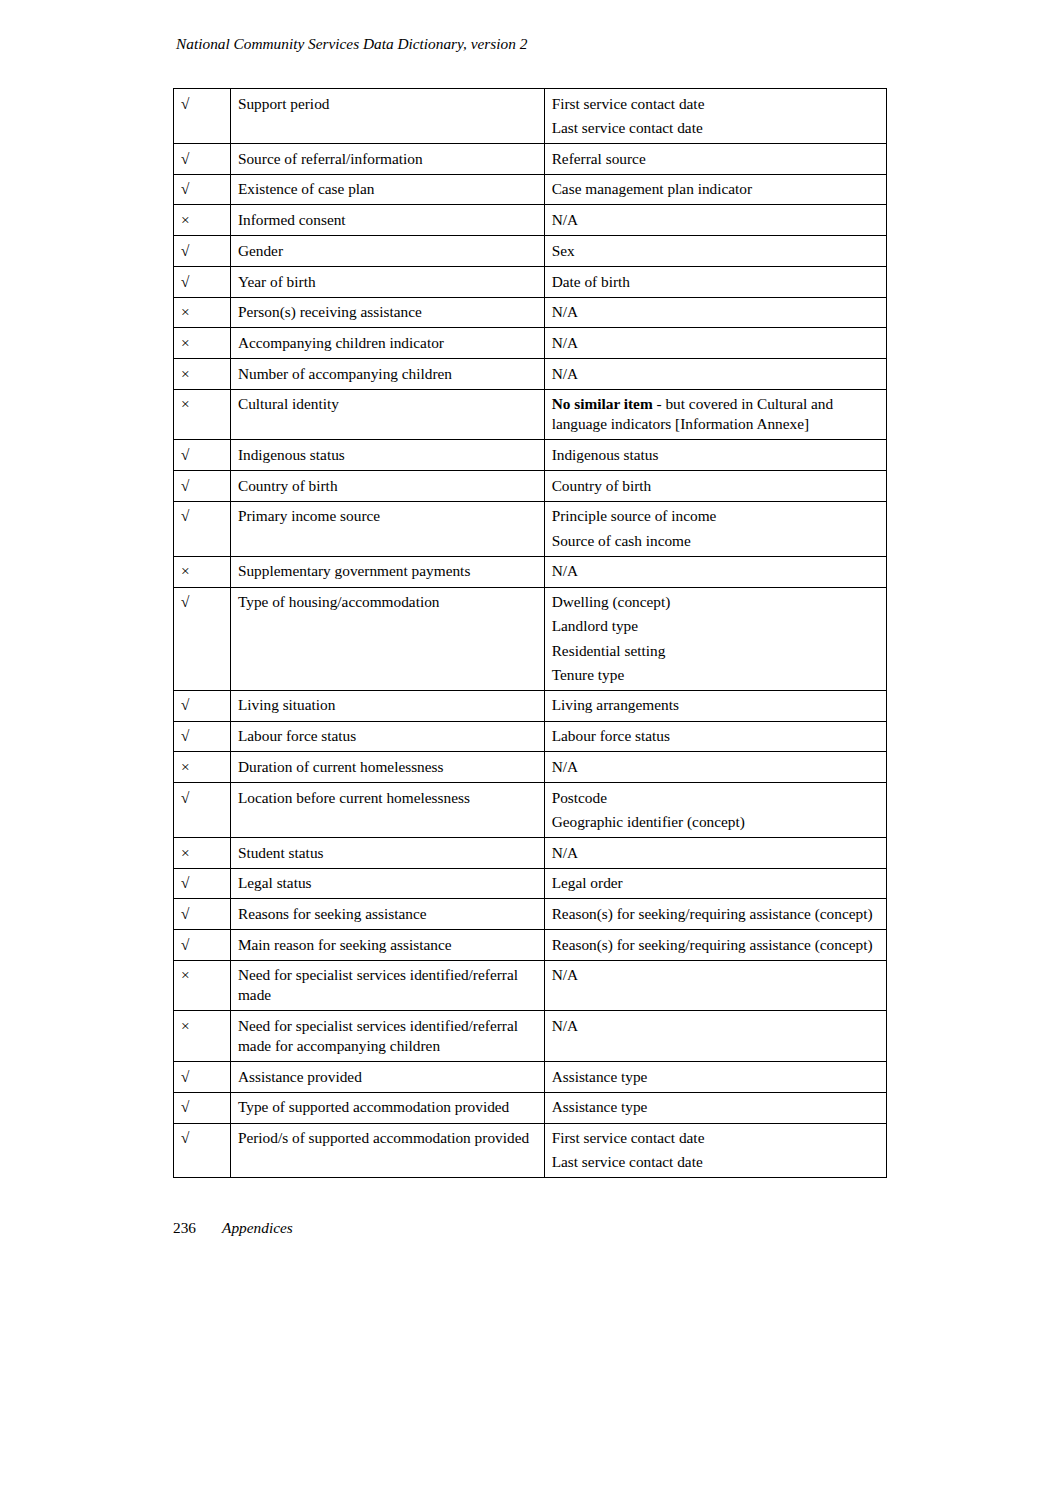National Community Services Data Dictionary, version 2
| √ | Support period | First service contact date Last service contact date |
| √ | Source of referral/information | Referral source |
| √ | Existence of case plan | Case management plan indicator |
| × | Informed consent | N/A |
| √ | Gender | Sex |
| √ | Year of birth | Date of birth |
| × | Person(s) receiving assistance | N/A |
| × | Accompanying children indicator | N/A |
| × | Number of accompanying children | N/A |
| × | Cultural identity | No similar item - but covered in Cultural and language indicators [Information Annexe] |
| √ | Indigenous status | Indigenous status |
| √ | Country of birth | Country of birth |
| √ | Primary income source | Principle source of income Source of cash income |
| × | Supplementary government payments | N/A |
| √ | Type of housing/accommodation | Dwelling (concept) Landlord type Residential setting Tenure type |
| √ | Living situation | Living arrangements |
| √ | Labour force status | Labour force status |
| × | Duration of current homelessness | N/A |
| √ | Location before current homelessness | Postcode Geographic identifier (concept) |
| × | Student status | N/A |
| √ | Legal status | Legal order |
| √ | Reasons for seeking assistance | Reason(s) for seeking/requiring assistance (concept) |
| √ | Main reason for seeking assistance | Reason(s) for seeking/requiring assistance (concept) |
| × | Need for specialist services identified/referral made | N/A |
| × | Need for specialist services identified/referral made for accompanying children | N/A |
| √ | Assistance provided | Assistance type |
| √ | Type of supported accommodation provided | Assistance type |
| √ | Period/s of supported accommodation provided | First service contact date Last service contact date |
236 Appendices